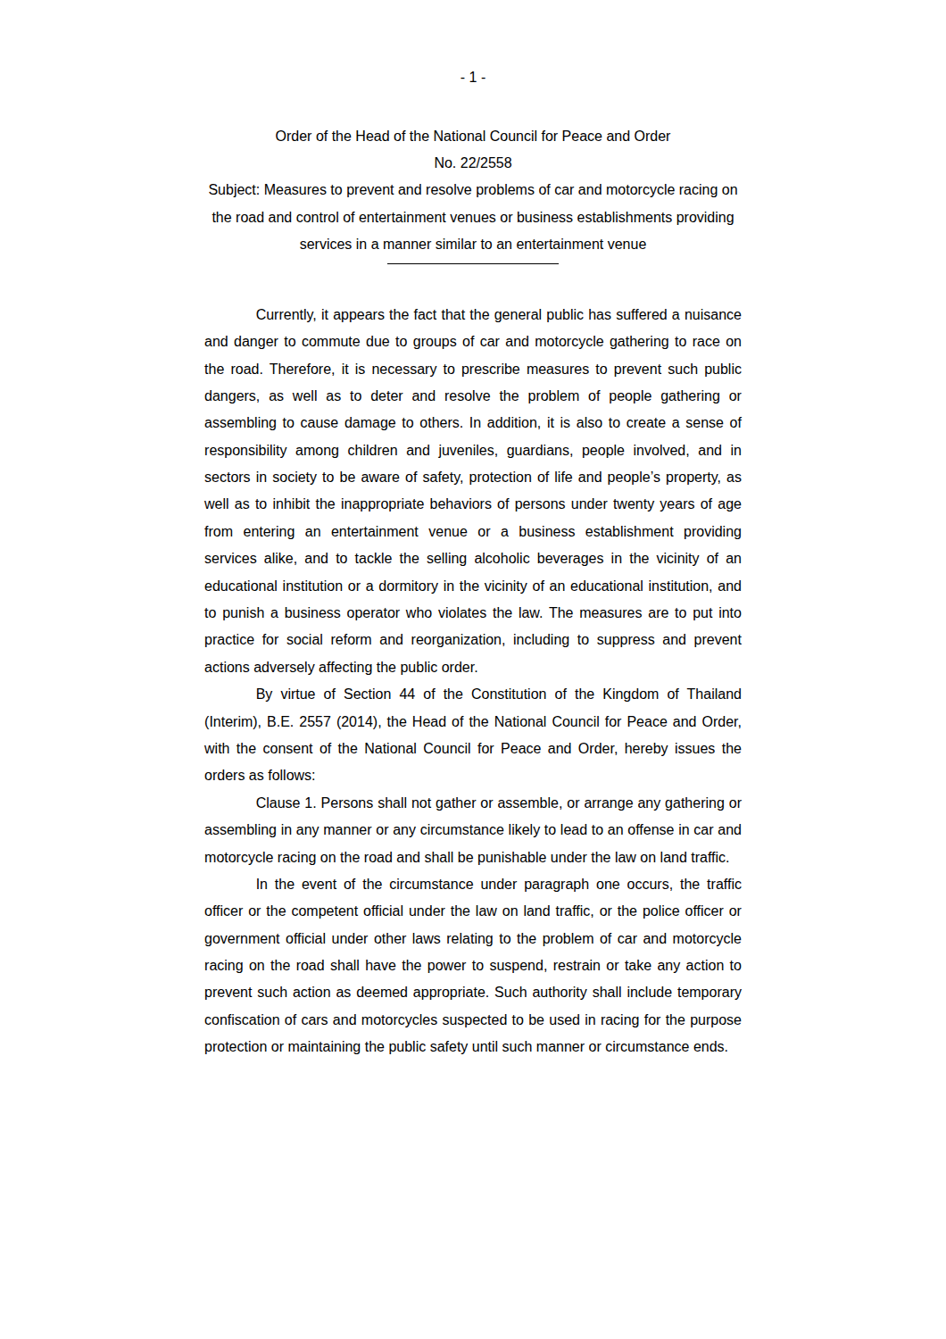- 1 -
Order of the Head of the National Council for Peace and Order
No. 22/2558
Subject: Measures to prevent and resolve problems of car and motorcycle racing on the road and control of entertainment venues or business establishments providing services in a manner similar to an entertainment venue
Currently, it appears the fact that the general public has suffered a nuisance and danger to commute due to groups of car and motorcycle gathering to race on the road. Therefore, it is necessary to prescribe measures to prevent such public dangers, as well as to deter and resolve the problem of people gathering or assembling to cause damage to others. In addition, it is also to create a sense of responsibility among children and juveniles, guardians, people involved, and in sectors in society to be aware of safety, protection of life and people’s property, as well as to inhibit the inappropriate behaviors of persons under twenty years of age from entering an entertainment venue or a business establishment providing services alike, and to tackle the selling alcoholic beverages in the vicinity of an educational institution or a dormitory in the vicinity of an educational institution, and to punish a business operator who violates the law. The measures are to put into practice for social reform and reorganization, including to suppress and prevent actions adversely affecting the public order.
By virtue of Section 44 of the Constitution of the Kingdom of Thailand (Interim), B.E. 2557 (2014), the Head of the National Council for Peace and Order, with the consent of the National Council for Peace and Order, hereby issues the orders as follows:
Clause 1. Persons shall not gather or assemble, or arrange any gathering or assembling in any manner or any circumstance likely to lead to an offense in car and motorcycle racing on the road and shall be punishable under the law on land traffic.
In the event of the circumstance under paragraph one occurs, the traffic officer or the competent official under the law on land traffic, or the police officer or government official under other laws relating to the problem of car and motorcycle racing on the road shall have the power to suspend, restrain or take any action to prevent such action as deemed appropriate. Such authority shall include temporary confiscation of cars and motorcycles suspected to be used in racing for the purpose protection or maintaining the public safety until such manner or circumstance ends.